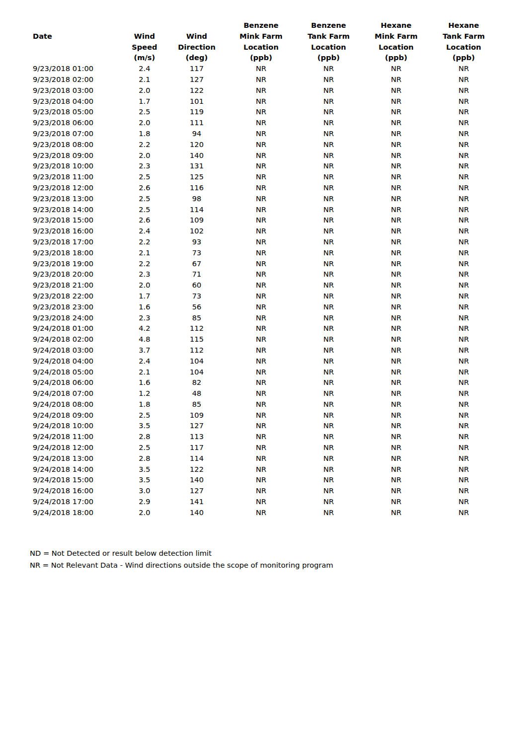| | | | Benzene | Benzene | Hexane | Hexane |
| --- | --- | --- | --- | --- | --- | --- |
| Date | Wind | Wind | Mink Farm | Tank Farm | Mink Farm | Tank Farm |
| | Speed | Direction | Location | Location | Location | Location |
| | (m/s) | (deg) | (ppb) | (ppb) | (ppb) | (ppb) |
| 9/23/2018 01:00 | 2.4 | 117 | NR | NR | NR | NR |
| 9/23/2018 02:00 | 2.1 | 127 | NR | NR | NR | NR |
| 9/23/2018 03:00 | 2.0 | 122 | NR | NR | NR | NR |
| 9/23/2018 04:00 | 1.7 | 101 | NR | NR | NR | NR |
| 9/23/2018 05:00 | 2.5 | 119 | NR | NR | NR | NR |
| 9/23/2018 06:00 | 2.0 | 111 | NR | NR | NR | NR |
| 9/23/2018 07:00 | 1.8 | 94 | NR | NR | NR | NR |
| 9/23/2018 08:00 | 2.2 | 120 | NR | NR | NR | NR |
| 9/23/2018 09:00 | 2.0 | 140 | NR | NR | NR | NR |
| 9/23/2018 10:00 | 2.3 | 131 | NR | NR | NR | NR |
| 9/23/2018 11:00 | 2.5 | 125 | NR | NR | NR | NR |
| 9/23/2018 12:00 | 2.6 | 116 | NR | NR | NR | NR |
| 9/23/2018 13:00 | 2.5 | 98 | NR | NR | NR | NR |
| 9/23/2018 14:00 | 2.5 | 114 | NR | NR | NR | NR |
| 9/23/2018 15:00 | 2.6 | 109 | NR | NR | NR | NR |
| 9/23/2018 16:00 | 2.4 | 102 | NR | NR | NR | NR |
| 9/23/2018 17:00 | 2.2 | 93 | NR | NR | NR | NR |
| 9/23/2018 18:00 | 2.1 | 73 | NR | NR | NR | NR |
| 9/23/2018 19:00 | 2.2 | 67 | NR | NR | NR | NR |
| 9/23/2018 20:00 | 2.3 | 71 | NR | NR | NR | NR |
| 9/23/2018 21:00 | 2.0 | 60 | NR | NR | NR | NR |
| 9/23/2018 22:00 | 1.7 | 73 | NR | NR | NR | NR |
| 9/23/2018 23:00 | 1.6 | 56 | NR | NR | NR | NR |
| 9/23/2018 24:00 | 2.3 | 85 | NR | NR | NR | NR |
| 9/24/2018 01:00 | 4.2 | 112 | NR | NR | NR | NR |
| 9/24/2018 02:00 | 4.8 | 115 | NR | NR | NR | NR |
| 9/24/2018 03:00 | 3.7 | 112 | NR | NR | NR | NR |
| 9/24/2018 04:00 | 2.4 | 104 | NR | NR | NR | NR |
| 9/24/2018 05:00 | 2.1 | 104 | NR | NR | NR | NR |
| 9/24/2018 06:00 | 1.6 | 82 | NR | NR | NR | NR |
| 9/24/2018 07:00 | 1.2 | 48 | NR | NR | NR | NR |
| 9/24/2018 08:00 | 1.8 | 85 | NR | NR | NR | NR |
| 9/24/2018 09:00 | 2.5 | 109 | NR | NR | NR | NR |
| 9/24/2018 10:00 | 3.5 | 127 | NR | NR | NR | NR |
| 9/24/2018 11:00 | 2.8 | 113 | NR | NR | NR | NR |
| 9/24/2018 12:00 | 2.5 | 117 | NR | NR | NR | NR |
| 9/24/2018 13:00 | 2.8 | 114 | NR | NR | NR | NR |
| 9/24/2018 14:00 | 3.5 | 122 | NR | NR | NR | NR |
| 9/24/2018 15:00 | 3.5 | 140 | NR | NR | NR | NR |
| 9/24/2018 16:00 | 3.0 | 127 | NR | NR | NR | NR |
| 9/24/2018 17:00 | 2.9 | 141 | NR | NR | NR | NR |
| 9/24/2018 18:00 | 2.0 | 140 | NR | NR | NR | NR |
ND = Not Detected or result below detection limit
NR = Not Relevant Data - Wind directions outside the scope of monitoring program